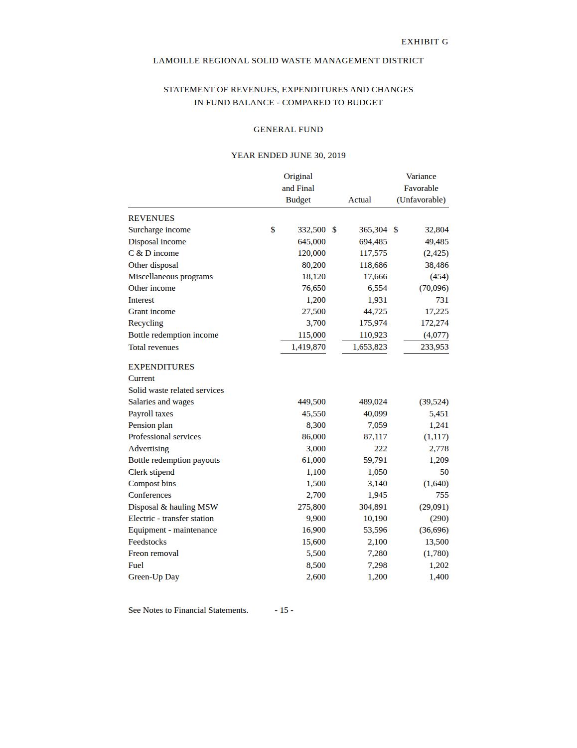EXHIBIT G
LAMOILLE REGIONAL SOLID WASTE MANAGEMENT DISTRICT
STATEMENT OF REVENUES, EXPENDITURES AND CHANGES
IN FUND BALANCE - COMPARED TO BUDGET
GENERAL FUND
YEAR ENDED JUNE 30, 2019
| | Original | | | | Variance |
| --- | --- | --- | --- | --- | --- |
| | and Final | | | | Favorable |
| | Budget | | Actual | | (Unfavorable) |
| REVENUES | |
| Surcharge income | $ | 332,500 | | $ | 365,304 | | $ | 32,804 |
| Disposal income | | 645,000 | | | 694,485 | | | 49,485 |
| C & D income | | 120,000 | | | 117,575 | | | (2,425) |
| Other disposal | | 80,200 | | | 118,686 | | | 38,486 |
| Miscellaneous programs | | 18,120 | | | 17,666 | | | (454) |
| Other income | | 76,650 | | | 6,554 | | | (70,096) |
| Interest | | 1,200 | | | 1,931 | | | 731 |
| Grant income | | 27,500 | | | 44,725 | | | 17,225 |
| Recycling | | 3,700 | | | 175,974 | | | 172,274 |
| Bottle redemption income | | 115,000 | | | 110,923 | | | (4,077) |
| Total revenues | | 1,419,870 | | | 1,653,823 | | | 233,953 |
| EXPENDITURES | |
| Current | |
| Solid waste related services | |
| Salaries and wages | | 449,500 | | | 489,024 | | | (39,524) |
| Payroll taxes | | 45,550 | | | 40,099 | | | 5,451 |
| Pension plan | | 8,300 | | | 7,059 | | | 1,241 |
| Professional services | | 86,000 | | | 87,117 | | | (1,117) |
| Advertising | | 3,000 | | | 222 | | | 2,778 |
| Bottle redemption payouts | | 61,000 | | | 59,791 | | | 1,209 |
| Clerk stipend | | 1,100 | | | 1,050 | | | 50 |
| Compost bins | | 1,500 | | | 3,140 | | | (1,640) |
| Conferences | | 2,700 | | | 1,945 | | | 755 |
| Disposal & hauling MSW | | 275,800 | | | 304,891 | | | (29,091) |
| Electric - transfer station | | 9,900 | | | 10,190 | | | (290) |
| Equipment - maintenance | | 16,900 | | | 53,596 | | | (36,696) |
| Feedstocks | | 15,600 | | | 2,100 | | | 13,500 |
| Freon removal | | 5,500 | | | 7,280 | | | (1,780) |
| Fuel | | 8,500 | | | 7,298 | | | 1,202 |
| Green-Up Day | | 2,600 | | | 1,200 | | | 1,400 |
See Notes to Financial Statements.
- 15 -